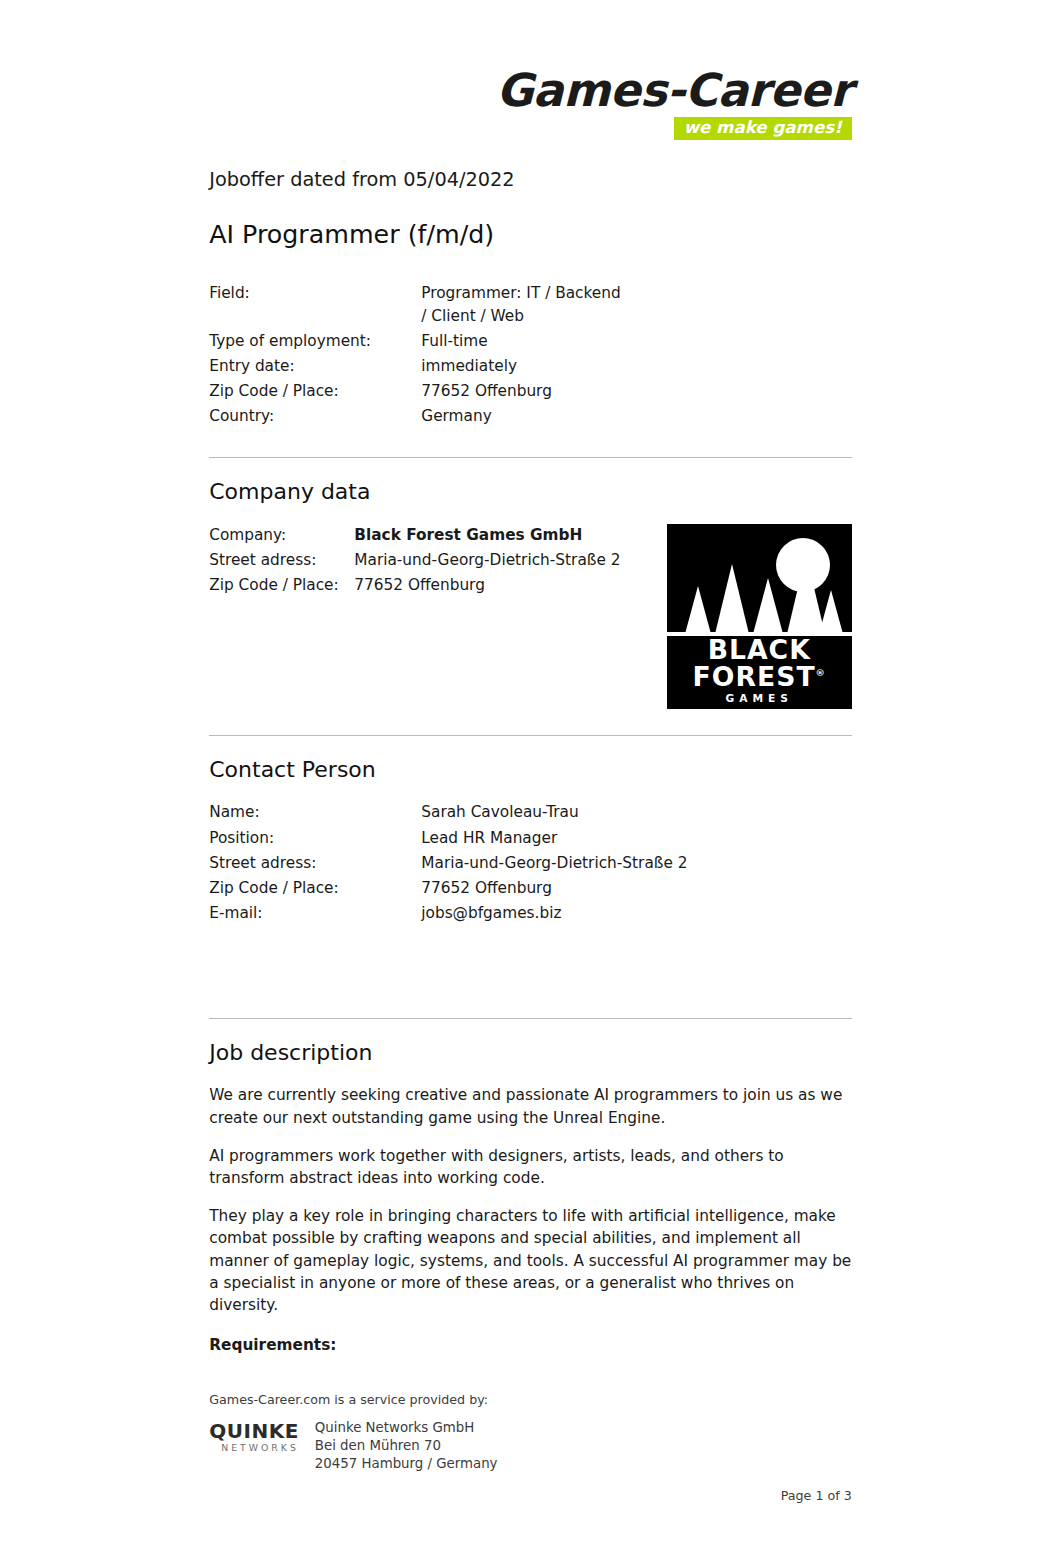Games-Career
we make games!
Joboffer dated from 05/04/2022
AI Programmer (f/m/d)
| Field: | Programmer: IT / Backend / Client / Web |
| Type of employment: | Full-time |
| Entry date: | immediately |
| Zip Code / Place: | 77652 Offenburg |
| Country: | Germany |
Company data
| Company: | Black Forest Games GmbH |
| Street adress: | Maria-und-Georg-Dietrich-Straße 2 |
| Zip Code / Place: | 77652 Offenburg |
BLACK FOREST® GAMES
Contact Person
| Name: | Sarah Cavoleau-Trau |
| Position: | Lead HR Manager |
| Street adress: | Maria-und-Georg-Dietrich-Straße 2 |
| Zip Code / Place: | 77652 Offenburg |
| E-mail: | jobs@bfgames.biz |
Job description
We are currently seeking creative and passionate AI programmers to join us as we create our next outstanding game using the Unreal Engine.
AI programmers work together with designers, artists, leads, and others to transform abstract ideas into working code.
They play a key role in bringing characters to life with artificial intelligence, make combat possible by crafting weapons and special abilities, and implement all manner of gameplay logic, systems, and tools. A successful AI programmer may be a specialist in anyone or more of these areas, or a generalist who thrives on diversity.
Requirements:
Games-Career.com is a service provided by:
QUINKE NETWORKS
Quinke Networks GmbH
Bei den Mühren 70
20457 Hamburg / Germany
Page 1 of 3